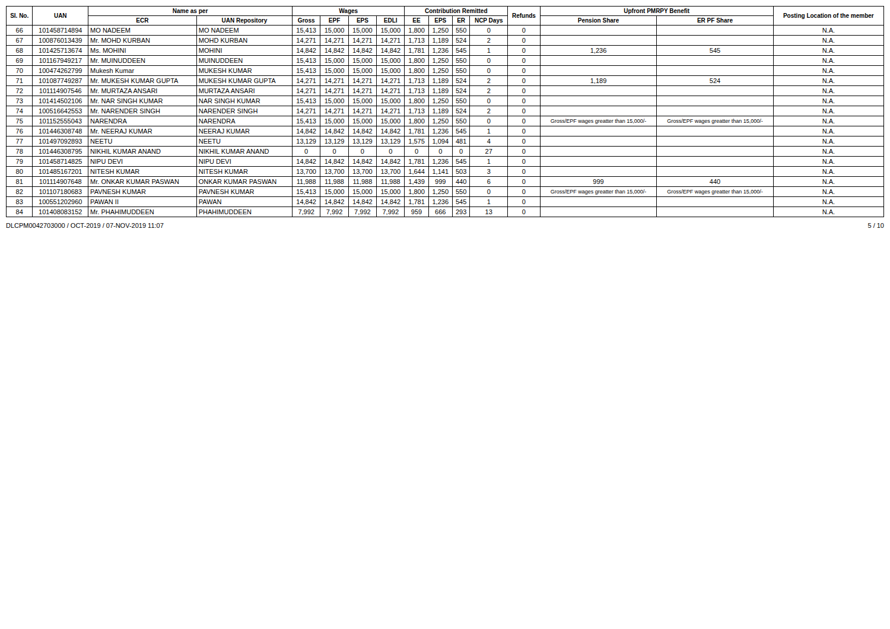| Sl. No. | UAN | Name as per | Wages | Contribution Remitted | Refunds | Upfront PMRPY Benefit | Posting Location of the member |
| --- | --- | --- | --- | --- | --- | --- | --- |
| ECR | UAN Repository | Gross | EPF | EPS | EDLI | EE | EPS | ER | NCP Days | Pension Share | ER PF Share |
| 66 | 101458714894 | MO NADEEM | MO NADEEM | 15,413 | 15,000 | 15,000 | 15,000 | 1,800 | 1,250 | 550 | 0 | 0 | | | N.A. |
| 67 | 100876013439 | Mr. MOHD KURBAN | MOHD KURBAN | 14,271 | 14,271 | 14,271 | 14,271 | 1,713 | 1,189 | 524 | 2 | 0 | | | N.A. |
| 68 | 101425713674 | Ms. MOHINI | MOHINI | 14,842 | 14,842 | 14,842 | 14,842 | 1,781 | 1,236 | 545 | 1 | 0 | 1,236 | 545 | N.A. |
| 69 | 101167949217 | Mr. MUINUDDEEN | MUINUDDEEN | 15,413 | 15,000 | 15,000 | 15,000 | 1,800 | 1,250 | 550 | 0 | 0 | | | N.A. |
| 70 | 100474262799 | Mukesh Kumar | MUKESH KUMAR | 15,413 | 15,000 | 15,000 | 15,000 | 1,800 | 1,250 | 550 | 0 | 0 | | | N.A. |
| 71 | 101087749287 | Mr. MUKESH KUMAR GUPTA | MUKESH KUMAR GUPTA | 14,271 | 14,271 | 14,271 | 14,271 | 1,713 | 1,189 | 524 | 2 | 0 | 1,189 | 524 | N.A. |
| 72 | 101114907546 | Mr. MURTAZA ANSARI | MURTAZA ANSARI | 14,271 | 14,271 | 14,271 | 14,271 | 1,713 | 1,189 | 524 | 2 | 0 | | | N.A. |
| 73 | 101414502106 | Mr. NAR SINGH KUMAR | NAR SINGH KUMAR | 15,413 | 15,000 | 15,000 | 15,000 | 1,800 | 1,250 | 550 | 0 | 0 | | | N.A. |
| 74 | 100516642553 | Mr. NARENDER SINGH | NARENDER SINGH | 14,271 | 14,271 | 14,271 | 14,271 | 1,713 | 1,189 | 524 | 2 | 0 | | | N.A. |
| 75 | 101152555043 | NARENDRA | NARENDRA | 15,413 | 15,000 | 15,000 | 15,000 | 1,800 | 1,250 | 550 | 0 | 0 | Gross/EPF wages greatter than 15,000/- | Gross/EPF wages greatter than 15,000/- | N.A. |
| 76 | 101446308748 | Mr. NEERAJ KUMAR | NEERAJ KUMAR | 14,842 | 14,842 | 14,842 | 14,842 | 1,781 | 1,236 | 545 | 1 | 0 | | | N.A. |
| 77 | 101497092893 | NEETU | NEETU | 13,129 | 13,129 | 13,129 | 13,129 | 1,575 | 1,094 | 481 | 4 | 0 | | | N.A. |
| 78 | 101446308795 | NIKHIL KUMAR ANAND | NIKHIL KUMAR ANAND | 0 | 0 | 0 | 0 | 0 | 0 | 0 | 27 | 0 | | | N.A. |
| 79 | 101458714825 | NIPU DEVI | NIPU DEVI | 14,842 | 14,842 | 14,842 | 14,842 | 1,781 | 1,236 | 545 | 1 | 0 | | | N.A. |
| 80 | 101485167201 | NITESH KUMAR | NITESH KUMAR | 13,700 | 13,700 | 13,700 | 13,700 | 1,644 | 1,141 | 503 | 3 | 0 | | | N.A. |
| 81 | 101114907648 | Mr. ONKAR KUMAR PASWAN | ONKAR KUMAR PASWAN | 11,988 | 11,988 | 11,988 | 11,988 | 1,439 | 999 | 440 | 6 | 0 | 999 | 440 | N.A. |
| 82 | 101107180683 | PAVNESH KUMAR | PAVNESH KUMAR | 15,413 | 15,000 | 15,000 | 15,000 | 1,800 | 1,250 | 550 | 0 | 0 | Gross/EPF wages greatter than 15,000/- | Gross/EPF wages greatter than 15,000/- | N.A. |
| 83 | 100551202960 | PAWAN II | PAWAN | 14,842 | 14,842 | 14,842 | 14,842 | 1,781 | 1,236 | 545 | 1 | 0 | | | N.A. |
| 84 | 101408083152 | Mr. PHAHIMUDDEEN | PHAHIMUDDEEN | 7,992 | 7,992 | 7,992 | 7,992 | 959 | 666 | 293 | 13 | 0 | | | N.A. |
DLCPM0042703000 / OCT-2019 / 07-NOV-2019 11:07 5 / 10